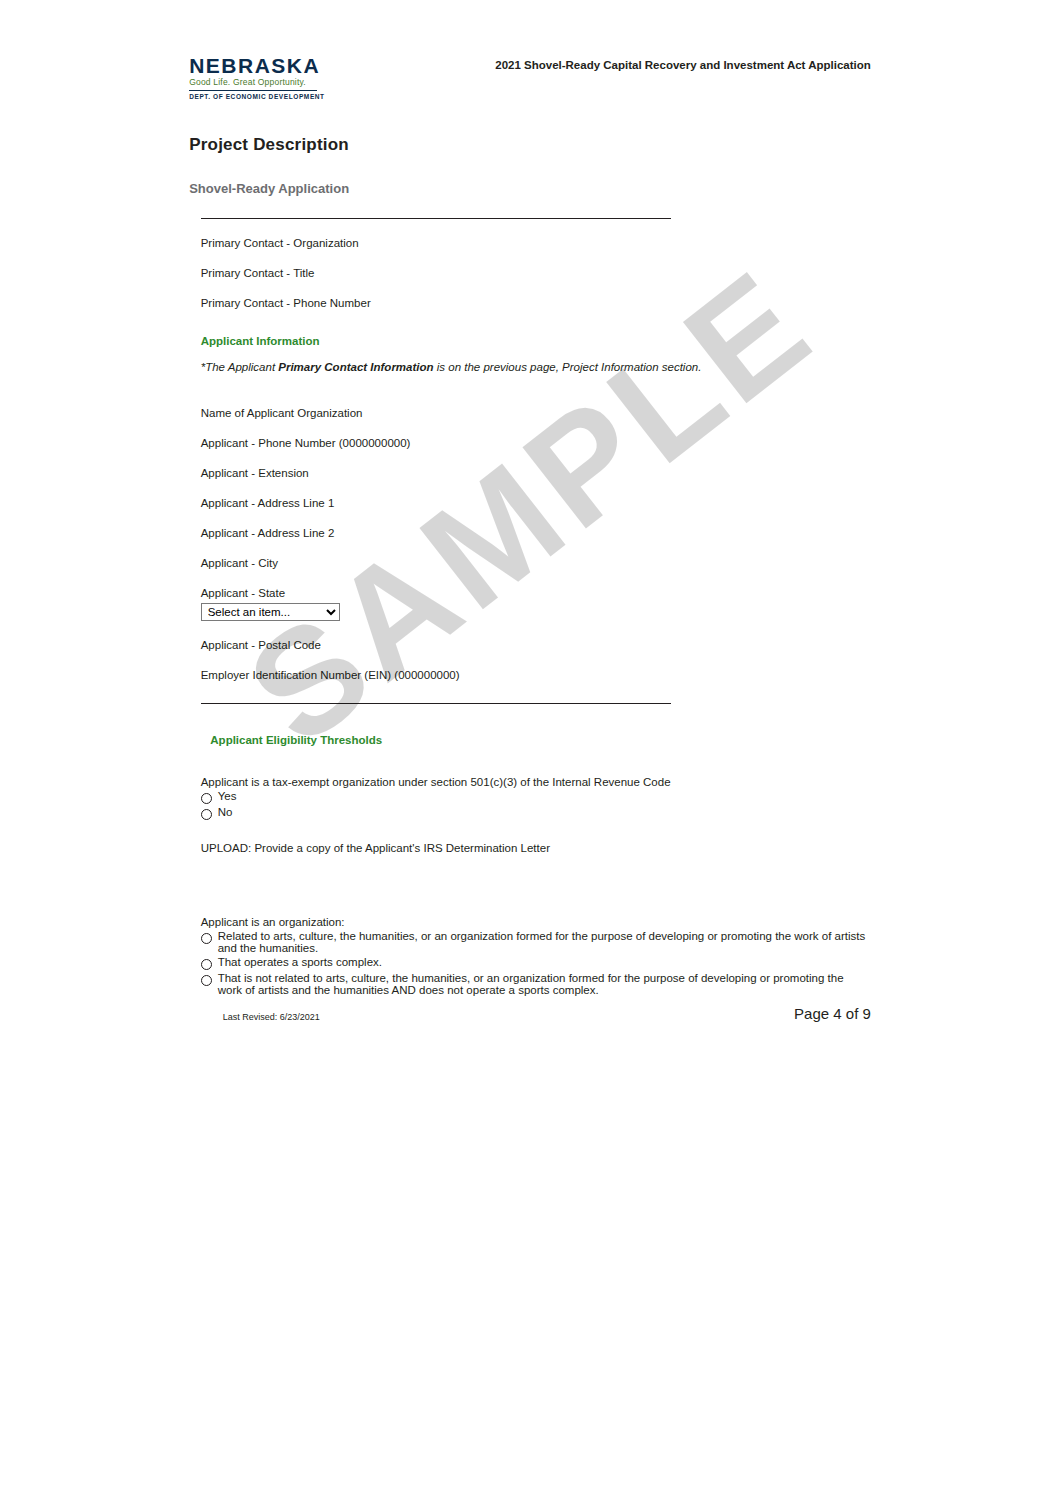SAMPLE
NEBRASKA
Good Life. Great Opportunity.
DEPT. OF ECONOMIC DEVELOPMENT
2021 Shovel-Ready Capital Recovery and Investment Act Application
Project Description
Shovel-Ready Application
Primary Contact - Organization
Primary Contact - Title
Primary Contact - Phone Number
Applicant Information
*The Applicant Primary Contact Information is on the previous page, Project Information section.
Name of Applicant Organization
Applicant - Phone Number (0000000000)
Applicant - Extension
Applicant - Address Line 1
Applicant - Address Line 2
Applicant - City
Applicant - State
Select an item...
Applicant - Postal Code
Employer Identification Number (EIN) (000000000)
Applicant Eligibility Thresholds
Applicant is a tax-exempt organization under section 501(c)(3) of the Internal Revenue Code
Yes
No
UPLOAD: Provide a copy of the Applicant's IRS Determination Letter
Applicant is an organization:
Related to arts, culture, the humanities, or an organization formed for the purpose of developing or promoting the work of artists and the humanities.
That operates a sports complex.
That is not related to arts, culture, the humanities, or an organization formed for the purpose of developing or promoting the work of artists and the humanities AND does not operate a sports complex.
Last Revised: 6/23/2021
Page 4 of 9